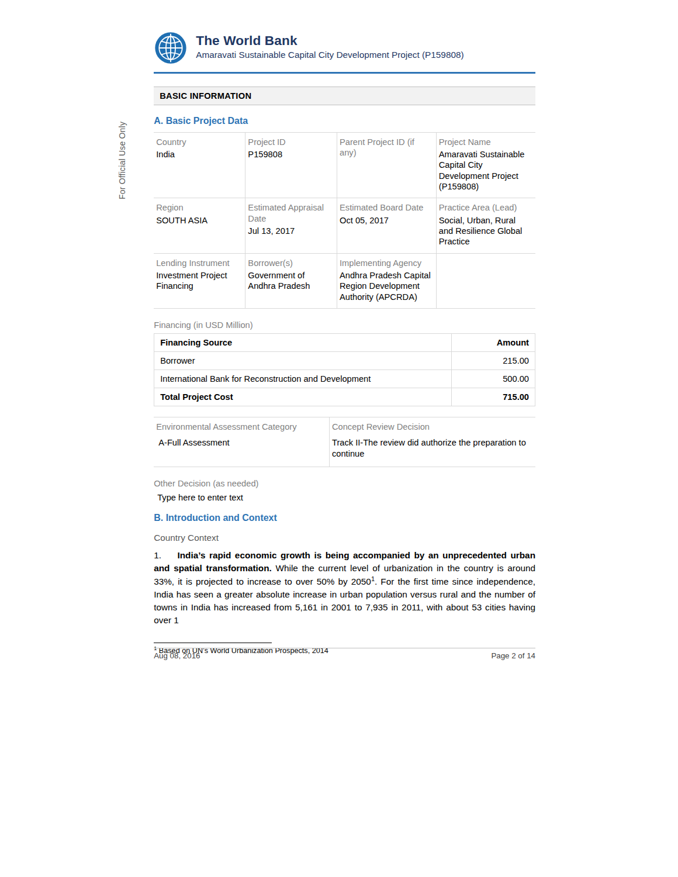For Official Use Only
The World Bank
Amaravati Sustainable Capital City Development Project (P159808)
BASIC INFORMATION
A. Basic Project Data
| Country India | Project ID P159808 | Parent Project ID (if any) | Project Name Amaravati Sustainable Capital City Development Project (P159808) |
| Region SOUTH ASIA | Estimated Appraisal Date Jul 13, 2017 | Estimated Board Date Oct 05, 2017 | Practice Area (Lead) Social, Urban, Rural and Resilience Global Practice |
| Lending Instrument Investment Project Financing | Borrower(s) Government of Andhra Pradesh | Implementing Agency Andhra Pradesh Capital Region Development Authority (APCRDA) | |
Financing (in USD Million)
| Financing Source | Amount |
| --- | --- |
| Borrower | 215.00 |
| International Bank for Reconstruction and Development | 500.00 |
| Total Project Cost | 715.00 |
| Environmental Assessment Category A-Full Assessment | Concept Review Decision Track II-The review did authorize the preparation to continue |
Other Decision (as needed)
Type here to enter text
B. Introduction and Context
Country Context
1. India’s rapid economic growth is being accompanied by an unprecedented urban and spatial transformation. While the current level of urbanization in the country is around 33%, it is projected to increase to over 50% by 20501. For the first time since independence, India has seen a greater absolute increase in urban population versus rural and the number of towns in India has increased from 5,161 in 2001 to 7,935 in 2011, with about 53 cities having over 1
1 Based on UN’s World Urbanization Prospects, 2014
Aug 08, 2016
Page 2 of 14